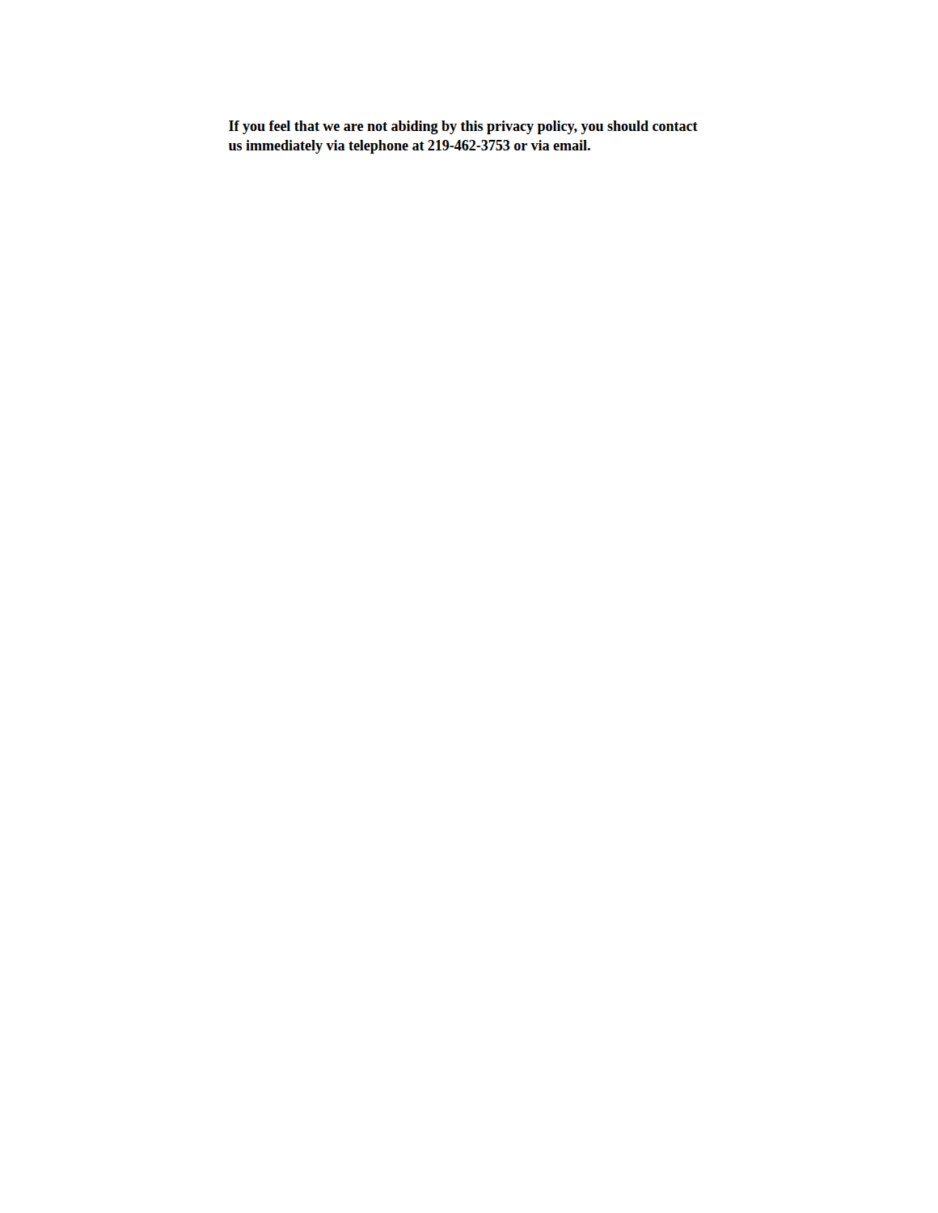If you feel that we are not abiding by this privacy policy, you should contact us immediately via telephone at 219-462-3753 or via email.